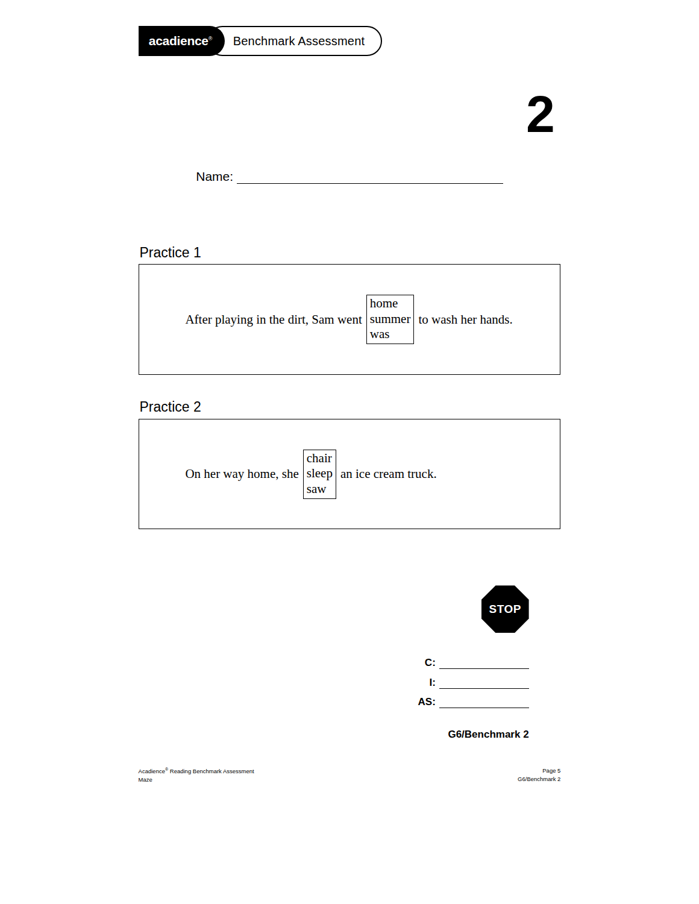acadience®
Benchmark Assessment
2
Name:
Practice 1
After playing in the dirt, Sam went home summer was to wash her hands.
Practice 2
On her way home, she chair sleep saw an ice cream truck.
STOP
C:
I:
AS:
G6/Benchmark 2
Acadience® Reading Benchmark Assessment
Maze
Page 5
G6/Benchmark 2